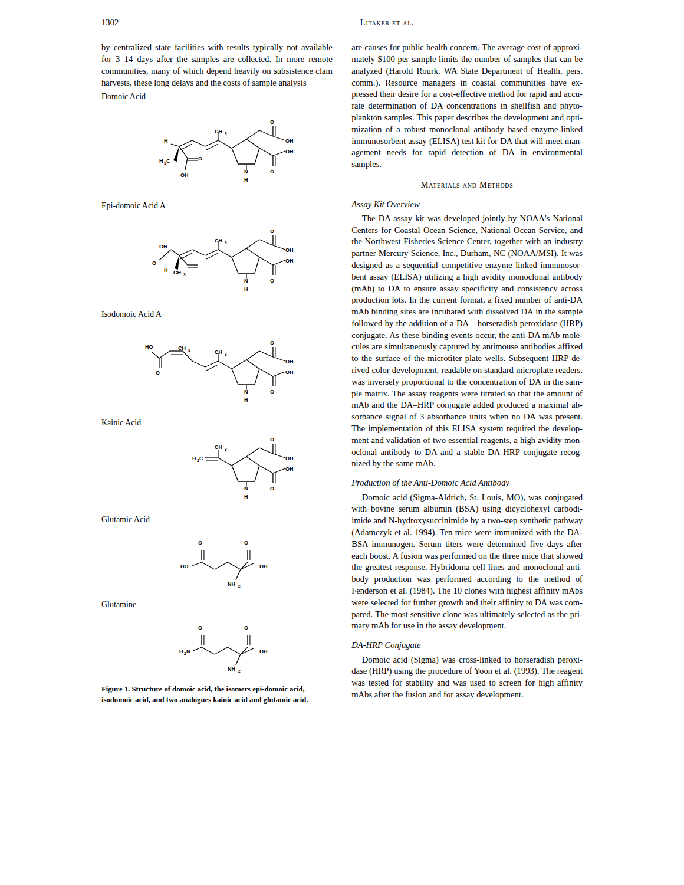1302 Litaker et al.
by centralized state facilities with results typically not available for 3–14 days after the samples are collected. In more remote communities, many of which depend heavily on subsistence clam harvests, these long delays and the costs of sample analysis
Domoic Acid
N H O OH O OH CH 3 H H 3 C O OH
Epi-domoic Acid A
N H O OH O OH CH 3 OH H CH 3 O
Isodomoic Acid A
N H O OH O OH CH 3 CH 3 O HO
Kainic Acid
N H O OH O OH CH 3 H 2 C
Glutamic Acid
O O HO OH NH 2
Glutamine
O O H 2 N OH NH 2
Figure 1. Structure of domoic acid, the isomers epi-domoic acid, isodomoic acid, and two analogues kainic acid and glutamic acid.
are causes for public health concern. The average cost of approximately $100 per sample limits the number of samples that can be analyzed (Harold Rourk, WA State Department of Health, pers. comm.). Resource managers in coastal communities have expressed their desire for a cost-effective method for rapid and accurate determination of DA concentrations in shellfish and phytoplankton samples. This paper describes the development and optimization of a robust monoclonal antibody based enzyme-linked immunosorbent assay (ELISA) test kit for DA that will meet management needs for rapid detection of DA in environmental samples.
Materials and Methods
Assay Kit Overview
The DA assay kit was developed jointly by NOAA's National Centers for Coastal Ocean Science, National Ocean Service, and the Northwest Fisheries Science Center, together with an industry partner Mercury Science, Inc., Durham, NC (NOAA/MSI). It was designed as a sequential competitive enzyme linked immunosorbent assay (ELISA) utilizing a high avidity monoclonal antibody (mAb) to DA to ensure assay specificity and consistency across production lots. In the current format, a fixed number of anti-DA mAb binding sites are incubated with dissolved DA in the sample followed by the addition of a DA—horseradish peroxidase (HRP) conjugate. As these binding events occur, the anti-DA mAb molecules are simultaneously captured by antimouse antibodies affixed to the surface of the microtiter plate wells. Subsequent HRP derived color development, readable on standard microplate readers, was inversely proportional to the concentration of DA in the sample matrix. The assay reagents were titrated so that the amount of mAb and the DA–HRP conjugate added produced a maximal absorbance signal of 3 absorbance units when no DA was present. The implementation of this ELISA system required the development and validation of two essential reagents, a high avidity monoclonal antibody to DA and a stable DA-HRP conjugate recognized by the same mAb.
Production of the Anti-Domoic Acid Antibody
Domoic acid (Sigma-Aldrich, St. Louis, MO), was conjugated with bovine serum albumin (BSA) using dicyclohexyl carbodiimide and N-hydroxysuccinimide by a two-step synthetic pathway (Adamczyk et al. 1994). Ten mice were immunized with the DA-BSA immunogen. Serum titers were determined five days after each boost. A fusion was performed on the three mice that showed the greatest response. Hybridoma cell lines and monoclonal antibody production was performed according to the method of Fenderson et al. (1984). The 10 clones with highest affinity mAbs were selected for further growth and their affinity to DA was compared. The most sensitive clone was ultimately selected as the primary mAb for use in the assay development.
DA-HRP Conjugate
Domoic acid (Sigma) was cross-linked to horseradish peroxidase (HRP) using the procedure of Yoon et al. (1993). The reagent was tested for stability and was used to screen for high affinity mAbs after the fusion and for assay development.